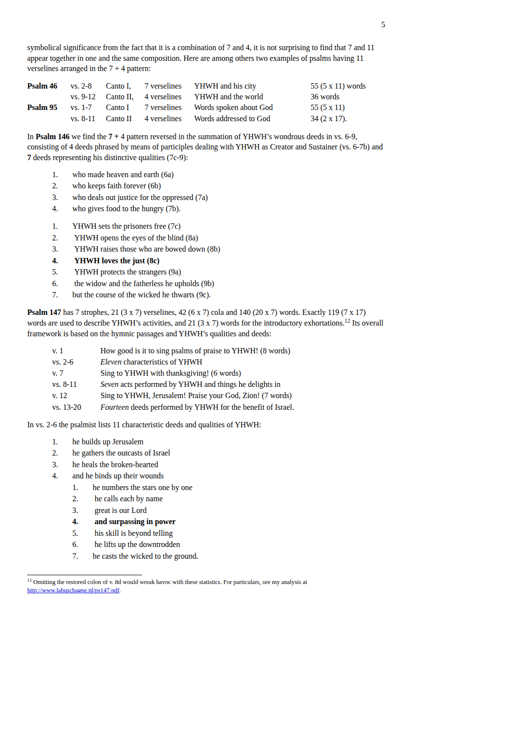5
symbolical significance from the fact that it is a combination of 7 and 4, it is not surprising to find that 7 and 11 appear together in one and the same composition. Here are among others two examples of psalms having 11 verselines arranged in the 7 + 4 pattern:
| Psalm 46 | vs. 2-8 | Canto I, | 7 verselines | YHWH and his city | 55 (5 x 11) words |
| | vs. 9-12 | Canto II, | 4 verselines | YHWH and the world | 36 words |
| Psalm 95 | vs. 1-7 | Canto I | 7 verselines | Words spoken about God | 55 (5 x 11) |
| | vs. 8-11 | Canto II | 4 verselines | Words addressed to God | 34 (2 x 17). |
In Psalm 146 we find the 7 + 4 pattern reversed in the summation of YHWH’s wondrous deeds in vs. 6-9, consisting of 4 deeds phrased by means of participles dealing with YHWH as Creator and Sustainer (vs. 6-7b) and 7 deeds representing his distinctive qualities (7c-9):
1. who made heaven and earth (6a)
2. who keeps faith forever (6b)
3. who deals out justice for the oppressed (7a)
4. who gives food to the hungry (7b).
1. YHWH sets the prisoners free (7c)
2. YHWH opens the eyes of the blind (8a)
3. YHWH raises those who are bowed down (8b)
4. YHWH loves the just (8c)
5. YHWH protects the strangers (9a)
6. the widow and the fatherless he upholds (9b)
7. but the course of the wicked he thwarts (9c).
Psalm 147 has 7 strophes, 21 (3 x 7) verselines, 42 (6 x 7) cola and 140 (20 x 7) words. Exactly 119 (7 x 17) words are used to describe YHWH’s activities, and 21 (3 x 7) words for the introductory exhortations.12 Its overall framework is based on the hymnic passages and YHWH’s qualities and deeds:
v. 1 How good is it to sing psalms of praise to YHWH! (8 words)
vs. 2-6 Eleven characteristics of YHWH
v. 7 Sing to YHWH with thanksgiving! (6 words)
vs. 8-11 Seven acts performed by YHWH and things he delights in
v. 12 Sing to YHWH, Jerusalem! Praise your God, Zion! (7 words)
vs. 13-20 Fourteen deeds performed by YHWH for the benefit of Israel.
In vs. 2-6 the psalmist lists 11 characteristic deeds and qualities of YHWH:
1. he builds up Jerusalem
2. he gathers the outcasts of Israel
3. he heals the broken-hearted
4. and he binds up their wounds
1. he numbers the stars one by one
2. he calls each by name
3. great is our Lord
4. and surpassing in power
5. his skill is beyond telling
6. he lifts up the downtrodden
7. he casts the wicked to the ground.
12 Omitting the restored colon of v. 8d would wreak havoc with these statistics. For particulars, see my analysis at http://www.labuschagne.nl/ps147.pdf.